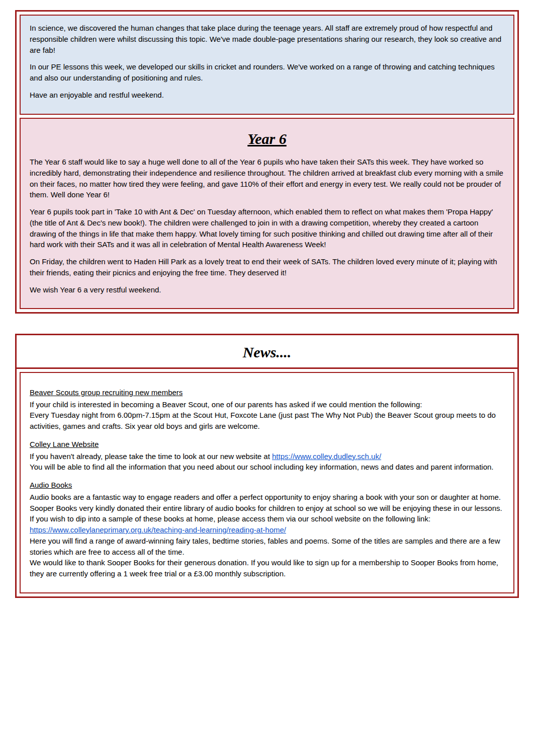In science, we discovered the human changes that take place during the teenage years. All staff are extremely proud of how respectful and responsible children were whilst discussing this topic. We've made double-page presentations sharing our research, they look so creative and are fab!
In our PE lessons this week, we developed our skills in cricket and rounders. We've worked on a range of throwing and catching techniques and also our understanding of positioning and rules.
Have an enjoyable and restful weekend.
Year 6
The Year 6 staff would like to say a huge well done to all of the Year 6 pupils who have taken their SATs this week. They have worked so incredibly hard, demonstrating their independence and resilience throughout. The children arrived at breakfast club every morning with a smile on their faces, no matter how tired they were feeling, and gave 110% of their effort and energy in every test. We really could not be prouder of them. Well done Year 6!
Year 6 pupils took part in 'Take 10 with Ant & Dec' on Tuesday afternoon, which enabled them to reflect on what makes them 'Propa Happy' (the title of Ant & Dec's new book!). The children were challenged to join in with a drawing competition, whereby they created a cartoon drawing of the things in life that make them happy. What lovely timing for such positive thinking and chilled out drawing time after all of their hard work with their SATs and it was all in celebration of Mental Health Awareness Week!
On Friday, the children went to Haden Hill Park as a lovely treat to end their week of SATs. The children loved every minute of it; playing with their friends, eating their picnics and enjoying the free time. They deserved it!
We wish Year 6 a very restful weekend.
News....
Beaver Scouts group recruiting new members
If your child is interested in becoming a Beaver Scout, one of our parents has asked if we could mention the following:
Every Tuesday night from 6.00pm-7.15pm at the Scout Hut, Foxcote Lane (just past The Why Not Pub) the Beaver Scout group meets to do activities, games and crafts. Six year old boys and girls are welcome.
Colley Lane Website
If you haven't already, please take the time to look at our new website at https://www.colley.dudley.sch.uk/
You will be able to find all the information that you need about our school including key information, news and dates and parent information.
Audio Books
Audio books are a fantastic way to engage readers and offer a perfect opportunity to enjoy sharing a book with your son or daughter at home. Sooper Books very kindly donated their entire library of audio books for children to enjoy at school so we will be enjoying these in our lessons. If you wish to dip into a sample of these books at home, please access them via our school website on the following link:
https://www.colleylaneprimary.org.uk/teaching-and-learning/reading-at-home/
Here you will find a range of award-winning fairy tales, bedtime stories, fables and poems. Some of the titles are samples and there are a few stories which are free to access all of the time.
We would like to thank Sooper Books for their generous donation. If you would like to sign up for a membership to Sooper Books from home, they are currently offering a 1 week free trial or a £3.00 monthly subscription.